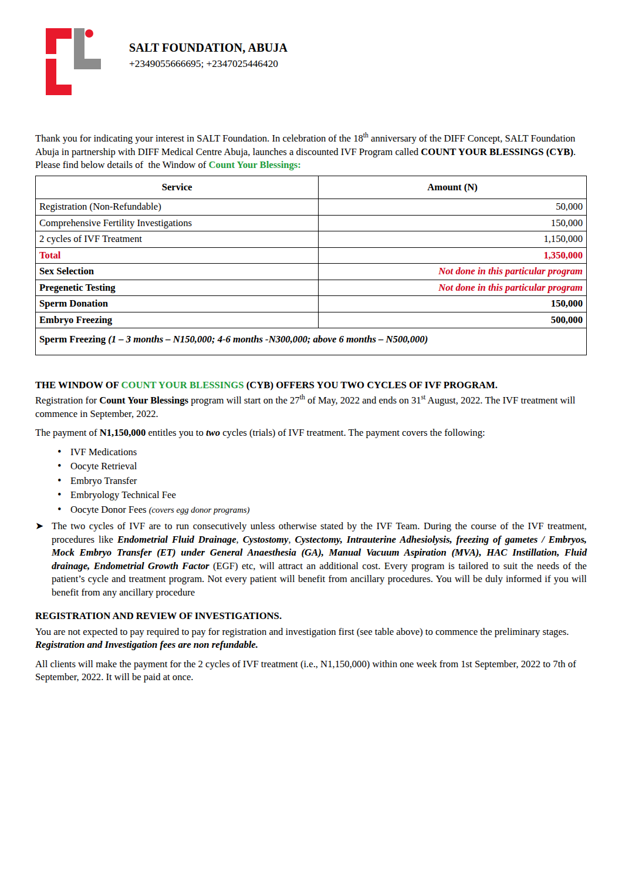SALT FOUNDATION, ABUJA
+2349055666695; +2347025446420
Thank you for indicating your interest in SALT Foundation. In celebration of the 18th anniversary of the DIFF Concept, SALT Foundation Abuja in partnership with DIFF Medical Centre Abuja, launches a discounted IVF Program called COUNT YOUR BLESSINGS (CYB). Please find below details of the Window of Count Your Blessings:
| Service | Amount (N) |
| --- | --- |
| Registration (Non-Refundable) | 50,000 |
| Comprehensive Fertility Investigations | 150,000 |
| 2 cycles of IVF Treatment | 1,150,000 |
| Total | 1,350,000 |
| Sex Selection | Not done in this particular program |
| Pregenetic Testing | Not done in this particular program |
| Sperm Donation | 150,000 |
| Embryo Freezing | 500,000 |
| Sperm Freezing (1 – 3 months – N150,000; 4-6 months -N300,000; above 6 months – N500,000) |
THE WINDOW OF COUNT YOUR BLESSINGS (CYB) OFFERS YOU TWO CYCLES OF IVF PROGRAM.
Registration for Count Your Blessings program will start on the 27th of May, 2022 and ends on 31st August, 2022. The IVF treatment will commence in September, 2022.
The payment of N1,150,000 entitles you to two cycles (trials) of IVF treatment. The payment covers the following:
IVF Medications
Oocyte Retrieval
Embryo Transfer
Embryology Technical Fee
Oocyte Donor Fees (covers egg donor programs)
➤
The two cycles of IVF are to run consecutively unless otherwise stated by the IVF Team. During the course of the IVF treatment, procedures like Endometrial Fluid Drainage, Cystostomy, Cystectomy, Intrauterine Adhesiolysis, freezing of gametes / Embryos, Mock Embryo Transfer (ET) under General Anaesthesia (GA), Manual Vacuum Aspiration (MVA), HAC Instillation, Fluid drainage, Endometrial Growth Factor (EGF) etc, will attract an additional cost. Every program is tailored to suit the needs of the patient’s cycle and treatment program. Not every patient will benefit from ancillary procedures. You will be duly informed if you will benefit from any ancillary procedure
REGISTRATION AND REVIEW OF INVESTIGATIONS.
You are not expected to pay required to pay for registration and investigation first (see table above) to commence the preliminary stages. Registration and Investigation fees are non refundable.
All clients will make the payment for the 2 cycles of IVF treatment (i.e., N1,150,000) within one week from 1st September, 2022 to 7th of September, 2022. It will be paid at once.